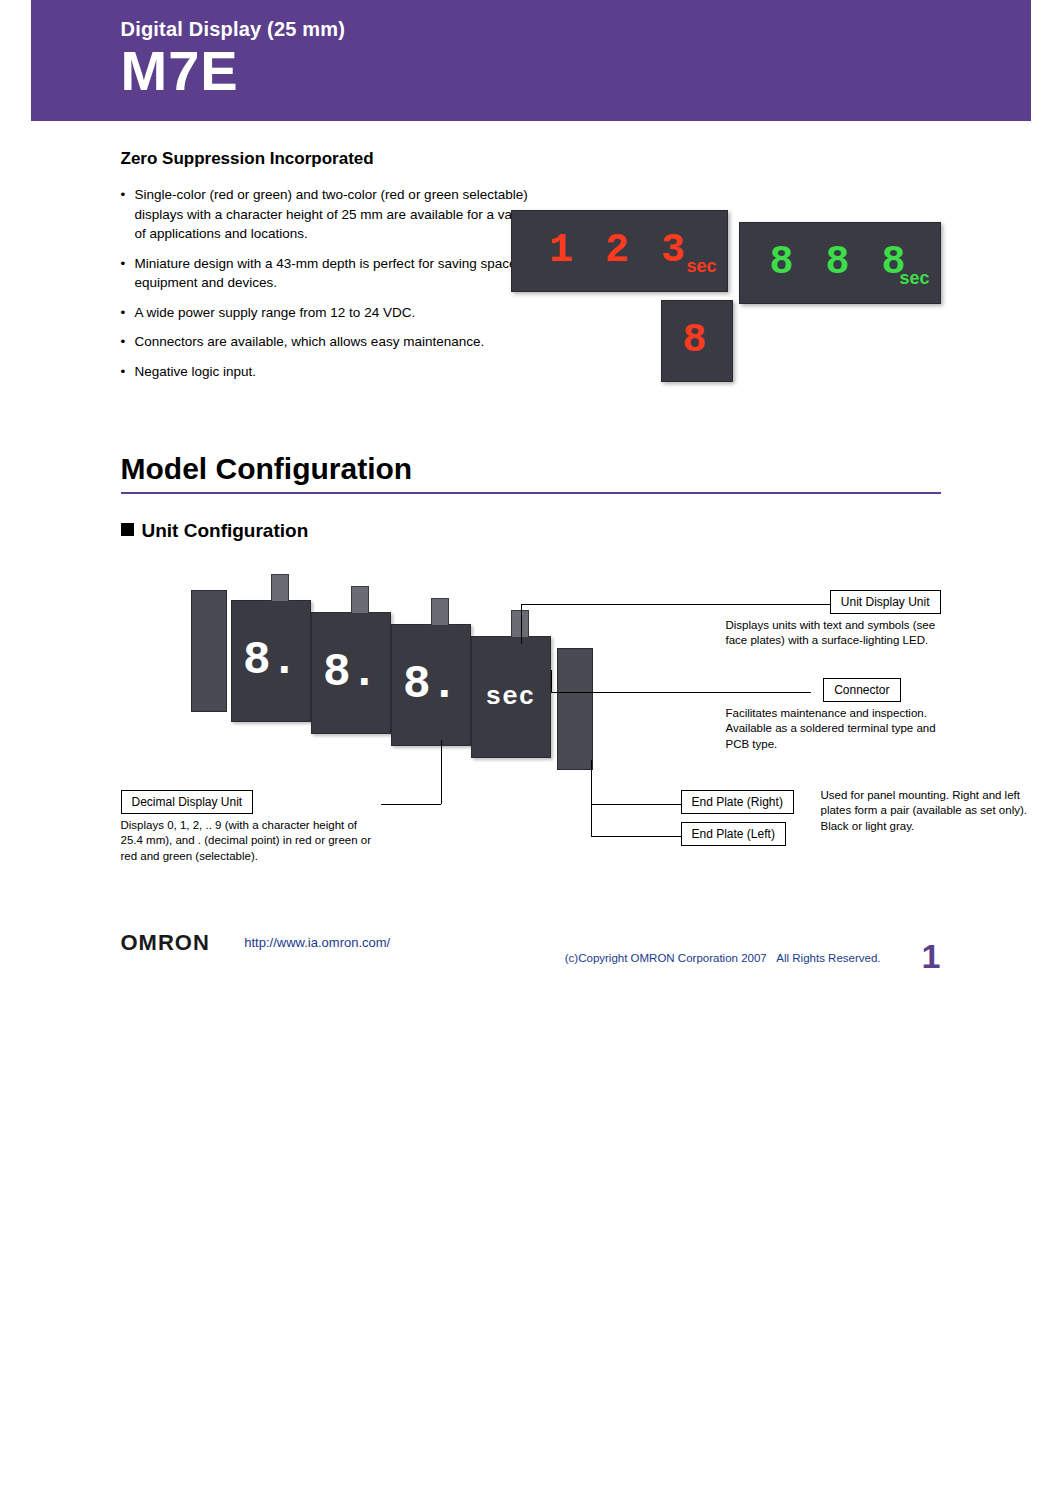Digital Display (25 mm)
M7E
Zero Suppression Incorporated
Single-color (red or green) and two-color (red or green selectable) displays with a character height of 25 mm are available for a variety of applications and locations.
Miniature design with a 43-mm depth is perfect for saving space in equipment and devices.
A wide power supply range from 12 to 24 VDC.
Connectors are available, which allows easy maintenance.
Negative logic input.
1 2 3
sec
8 8 8
sec
8
Model Configuration
Unit Configuration
8.
8.
8.
sec
Unit Display Unit
Displays units with text and symbols (see face plates) with a surface-lighting LED.
Connector
Facilitates maintenance and inspection. Available as a soldered terminal type and PCB type.
Decimal Display Unit
Displays 0, 1, 2, .. 9 (with a character height of 25.4 mm), and . (decimal point) in red or green or red and green (selectable).
End Plate (Right)
End Plate (Left)
Used for panel mounting. Right and left plates form a pair (available as set only).
Black or light gray.
OMRON http://www.ia.omron.com/ (c)Copyright OMRON Corporation 2007 All Rights Reserved. 1